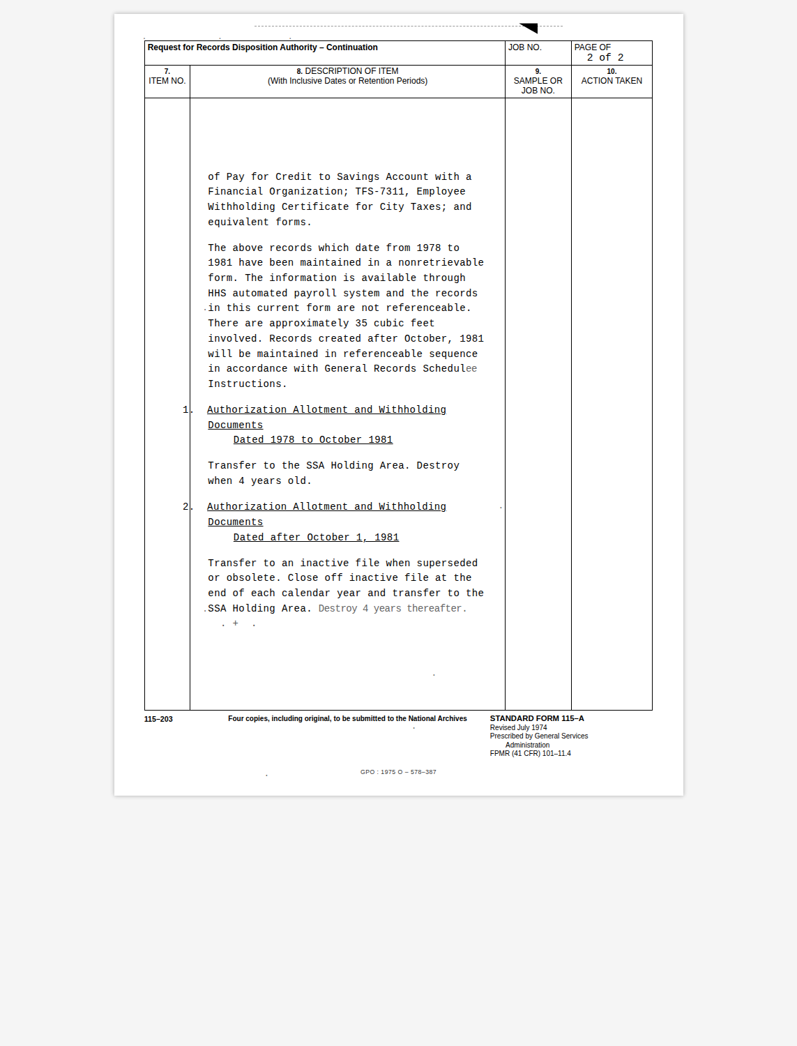·
·
·
| Request for Records Disposition Authority – Continuation | JOB NO. | PAGE OF 2 of 2 |
| 7. ITEM NO. | 8. DESCRIPTION OF ITEM (With Inclusive Dates or Retention Periods) | 9. SAMPLE OR JOB NO. | 10. ACTION TAKEN |
| | of Pay for Credit to Savings Account with a Financial Organization; TFS-7311, Employee Withholding Certificate for City Taxes; and equivalent forms. The above records which date from 1978 to 1981 have been maintained in a nonretrievable form. The information is available through HHS automated payroll system and the records in this current form are not referenceable. There are approximately 35 cubic feet involved. Records created after October, 1981 will be maintained in referenceable sequence in accordance with General Records Schedul ee Instructions. 1. Authorization Allotment and Withholding Documents Dated 1978 to October 1981 Transfer to the SSA Holding Area. Destroy when 4 years old. 2. Authorization Allotment and Withholding Documents Dated after October 1, 1981 Transfer to an inactive file when superseded or obsolete. Close off inactive file at the end of each calendar year and transfer to the SSA Holding Area. Destroy 4 years thereafter. . + . · · · · · · | | |
115–203
Four copies, including original, to be submitted to the National Archives
STANDARD FORM 115–A
Revised July 1974
Prescribed by General Services
Administration
FPMR (41 CFR) 101–11.4
GPO : 1975 O – 578–387